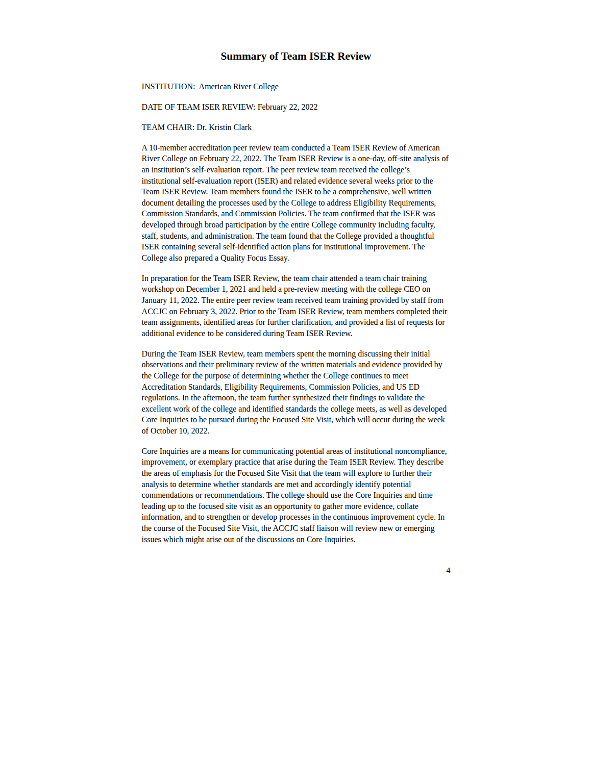Summary of Team ISER Review
INSTITUTION: American River College
DATE OF TEAM ISER REVIEW: February 22, 2022
TEAM CHAIR: Dr. Kristin Clark
A 10-member accreditation peer review team conducted a Team ISER Review of American River College on February 22, 2022. The Team ISER Review is a one-day, off-site analysis of an institution’s self-evaluation report. The peer review team received the college’s institutional self-evaluation report (ISER) and related evidence several weeks prior to the Team ISER Review. Team members found the ISER to be a comprehensive, well written document detailing the processes used by the College to address Eligibility Requirements, Commission Standards, and Commission Policies. The team confirmed that the ISER was developed through broad participation by the entire College community including faculty, staff, students, and administration. The team found that the College provided a thoughtful ISER containing several self-identified action plans for institutional improvement. The College also prepared a Quality Focus Essay.
In preparation for the Team ISER Review, the team chair attended a team chair training workshop on December 1, 2021 and held a pre-review meeting with the college CEO on January 11, 2022. The entire peer review team received team training provided by staff from ACCJC on February 3, 2022. Prior to the Team ISER Review, team members completed their team assignments, identified areas for further clarification, and provided a list of requests for additional evidence to be considered during Team ISER Review.
During the Team ISER Review, team members spent the morning discussing their initial observations and their preliminary review of the written materials and evidence provided by the College for the purpose of determining whether the College continues to meet Accreditation Standards, Eligibility Requirements, Commission Policies, and US ED regulations. In the afternoon, the team further synthesized their findings to validate the excellent work of the college and identified standards the college meets, as well as developed Core Inquiries to be pursued during the Focused Site Visit, which will occur during the week of October 10, 2022.
Core Inquiries are a means for communicating potential areas of institutional noncompliance, improvement, or exemplary practice that arise during the Team ISER Review. They describe the areas of emphasis for the Focused Site Visit that the team will explore to further their analysis to determine whether standards are met and accordingly identify potential commendations or recommendations. The college should use the Core Inquiries and time leading up to the focused site visit as an opportunity to gather more evidence, collate information, and to strengthen or develop processes in the continuous improvement cycle. In the course of the Focused Site Visit, the ACCJC staff liaison will review new or emerging issues which might arise out of the discussions on Core Inquiries.
4